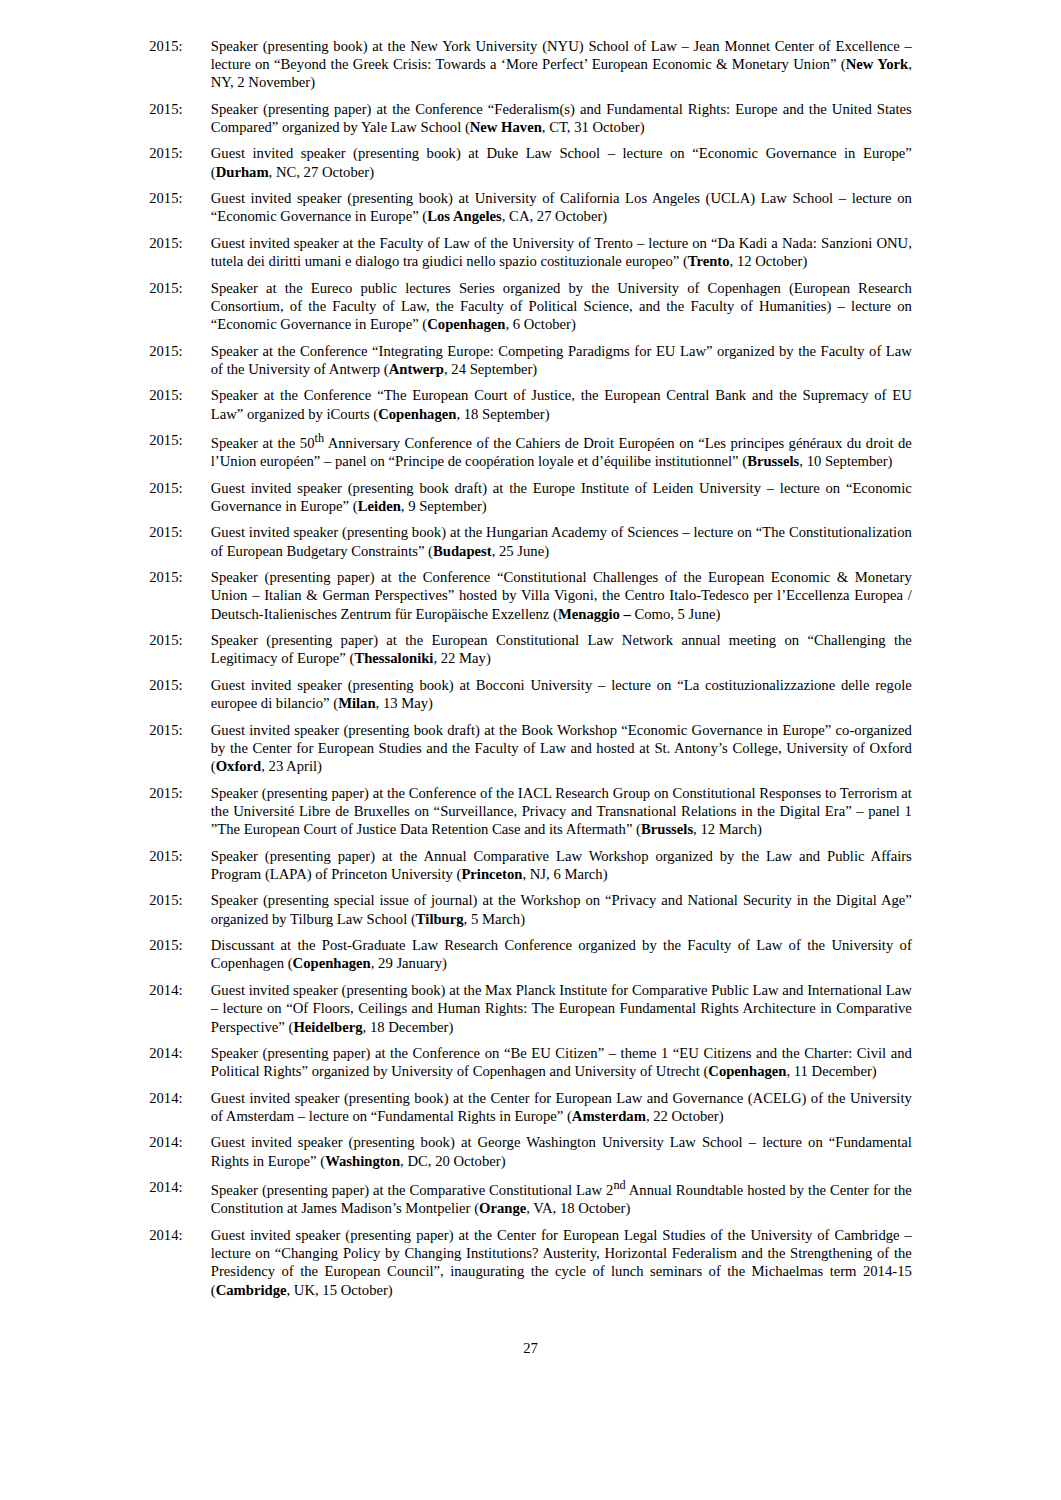| 2015: | Speaker (presenting book) at the New York University (NYU) School of Law – Jean Monnet Center of Excellence – lecture on “Beyond the Greek Crisis: Towards a ‘More Perfect’ European Economic & Monetary Union” ( New York , NY, 2 November) |
| 2015: | Speaker (presenting paper) at the Conference “Federalism(s) and Fundamental Rights: Europe and the United States Compared” organized by Yale Law School ( New Haven , CT, 31 October) |
| 2015: | Guest invited speaker (presenting book) at Duke Law School – lecture on “Economic Governance in Europe” ( Durham , NC, 27 October) |
| 2015: | Guest invited speaker (presenting book) at University of California Los Angeles (UCLA) Law School – lecture on “Economic Governance in Europe” ( Los Angeles , CA, 27 October) |
| 2015: | Guest invited speaker at the Faculty of Law of the University of Trento – lecture on “Da Kadi a Nada: Sanzioni ONU, tutela dei diritti umani e dialogo tra giudici nello spazio costituzionale europeo” ( Trento , 12 October) |
| 2015: | Speaker at the Eureco public lectures Series organized by the University of Copenhagen (European Research Consortium, of the Faculty of Law, the Faculty of Political Science, and the Faculty of Humanities) – lecture on “Economic Governance in Europe” ( Copenhagen , 6 October) |
| 2015: | Speaker at the Conference “Integrating Europe: Competing Paradigms for EU Law” organized by the Faculty of Law of the University of Antwerp ( Antwerp , 24 September) |
| 2015: | Speaker at the Conference “The European Court of Justice, the European Central Bank and the Supremacy of EU Law” organized by iCourts ( Copenhagen , 18 September) |
| 2015: | Speaker at the 50 th Anniversary Conference of the Cahiers de Droit Européen on “Les principes généraux du droit de l’Union européen” – panel on “Principe de coopération loyale et d’équilibe institutionnel” ( Brussels , 10 September) |
| 2015: | Guest invited speaker (presenting book draft) at the Europe Institute of Leiden University – lecture on “Economic Governance in Europe” ( Leiden , 9 September) |
| 2015: | Guest invited speaker (presenting book) at the Hungarian Academy of Sciences – lecture on “The Constitutionalization of European Budgetary Constraints” ( Budapest , 25 June) |
| 2015: | Speaker (presenting paper) at the Conference “Constitutional Challenges of the European Economic & Monetary Union – Italian & German Perspectives” hosted by Villa Vigoni, the Centro Italo-Tedesco per l’Eccellenza Europea / Deutsch-Italienisches Zentrum für Europäische Exzellenz ( Menaggio – Como, 5 June) |
| 2015: | Speaker (presenting paper) at the European Constitutional Law Network annual meeting on “Challenging the Legitimacy of Europe” ( Thessaloniki , 22 May) |
| 2015: | Guest invited speaker (presenting book) at Bocconi University – lecture on “La costituzionalizzazione delle regole europee di bilancio” ( Milan , 13 May) |
| 2015: | Guest invited speaker (presenting book draft) at the Book Workshop “Economic Governance in Europe” co-organized by the Center for European Studies and the Faculty of Law and hosted at St. Antony’s College, University of Oxford ( Oxford , 23 April) |
| 2015: | Speaker (presenting paper) at the Conference of the IACL Research Group on Constitutional Responses to Terrorism at the Université Libre de Bruxelles on “Surveillance, Privacy and Transnational Relations in the Digital Era” – panel 1 ”The European Court of Justice Data Retention Case and its Aftermath” ( Brussels , 12 March) |
| 2015: | Speaker (presenting paper) at the Annual Comparative Law Workshop organized by the Law and Public Affairs Program (LAPA) of Princeton University ( Princeton , NJ, 6 March) |
| 2015: | Speaker (presenting special issue of journal) at the Workshop on “Privacy and National Security in the Digital Age” organized by Tilburg Law School ( Tilburg , 5 March) |
| 2015: | Discussant at the Post-Graduate Law Research Conference organized by the Faculty of Law of the University of Copenhagen ( Copenhagen , 29 January) |
| 2014: | Guest invited speaker (presenting book) at the Max Planck Institute for Comparative Public Law and International Law – lecture on “Of Floors, Ceilings and Human Rights: The European Fundamental Rights Architecture in Comparative Perspective” ( Heidelberg , 18 December) |
| 2014: | Speaker (presenting paper) at the Conference on “Be EU Citizen” – theme 1 “EU Citizens and the Charter: Civil and Political Rights” organized by University of Copenhagen and University of Utrecht ( Copenhagen , 11 December) |
| 2014: | Guest invited speaker (presenting book) at the Center for European Law and Governance (ACELG) of the University of Amsterdam – lecture on “Fundamental Rights in Europe” ( Amsterdam , 22 October) |
| 2014: | Guest invited speaker (presenting book) at George Washington University Law School – lecture on “Fundamental Rights in Europe” ( Washington , DC, 20 October) |
| 2014: | Speaker (presenting paper) at the Comparative Constitutional Law 2 nd Annual Roundtable hosted by the Center for the Constitution at James Madison’s Montpelier ( Orange , VA, 18 October) |
| 2014: | Guest invited speaker (presenting paper) at the Center for European Legal Studies of the University of Cambridge – lecture on “Changing Policy by Changing Institutions? Austerity, Horizontal Federalism and the Strengthening of the Presidency of the European Council”, inaugurating the cycle of lunch seminars of the Michaelmas term 2014-15 ( Cambridge , UK, 15 October) |
27